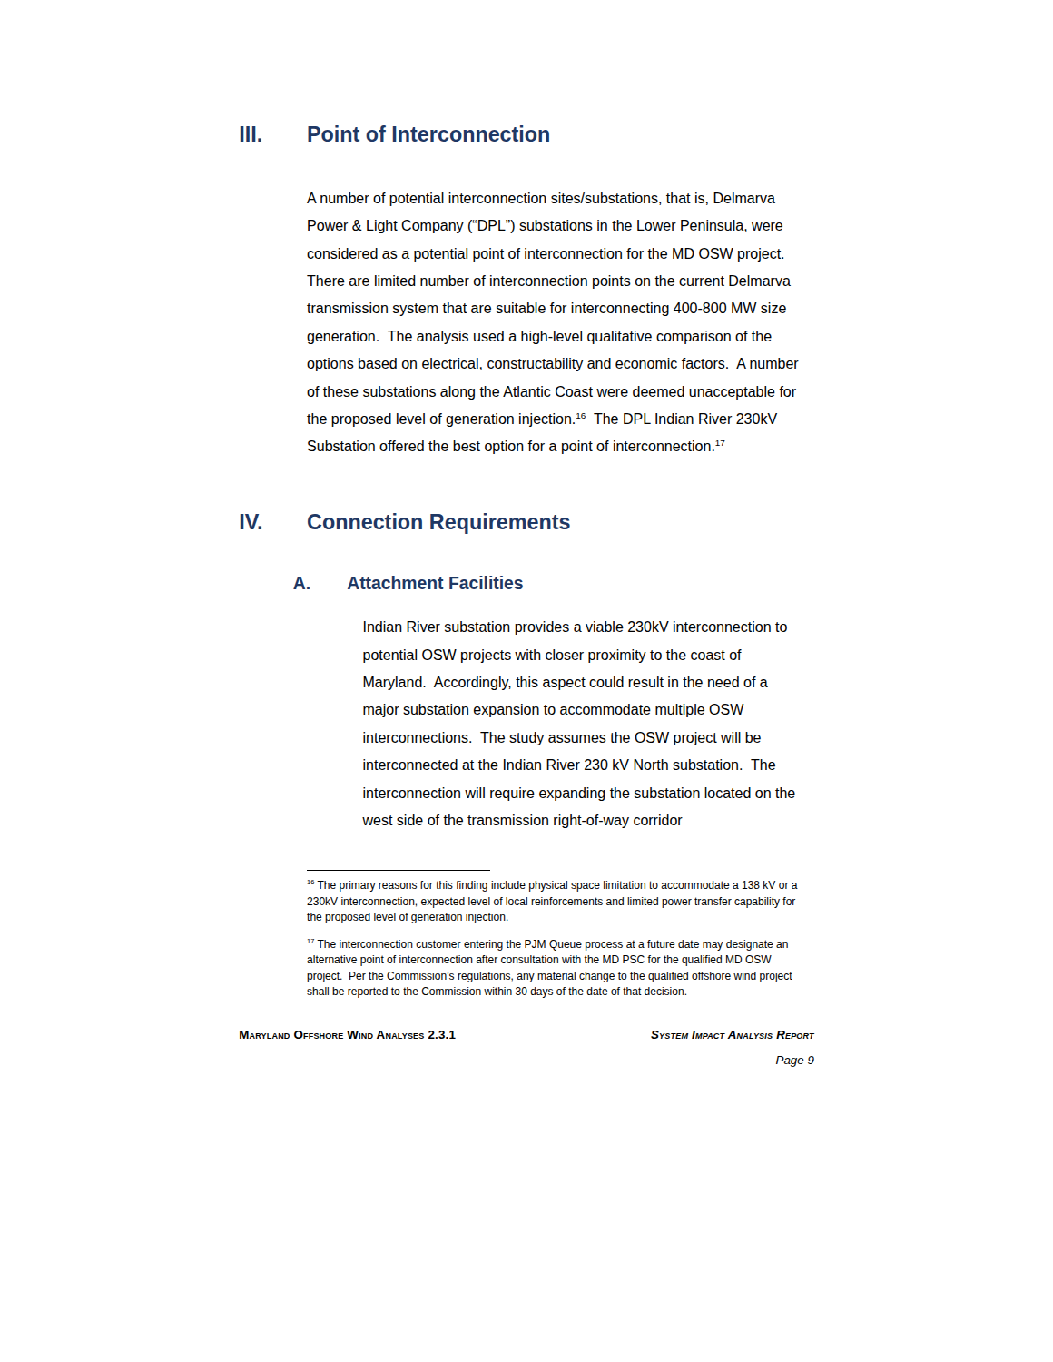III. Point of Interconnection
A number of potential interconnection sites/substations, that is, Delmarva Power & Light Company (“DPL”) substations in the Lower Peninsula, were considered as a potential point of interconnection for the MD OSW project. There are limited number of interconnection points on the current Delmarva transmission system that are suitable for interconnecting 400-800 MW size generation. The analysis used a high-level qualitative comparison of the options based on electrical, constructability and economic factors. A number of these substations along the Atlantic Coast were deemed unacceptable for the proposed level of generation injection.16 The DPL Indian River 230kV Substation offered the best option for a point of interconnection.17
IV. Connection Requirements
A. Attachment Facilities
Indian River substation provides a viable 230kV interconnection to potential OSW projects with closer proximity to the coast of Maryland. Accordingly, this aspect could result in the need of a major substation expansion to accommodate multiple OSW interconnections. The study assumes the OSW project will be interconnected at the Indian River 230 kV North substation. The interconnection will require expanding the substation located on the west side of the transmission right-of-way corridor
16 The primary reasons for this finding include physical space limitation to accommodate a 138 kV or a 230kV interconnection, expected level of local reinforcements and limited power transfer capability for the proposed level of generation injection.
17 The interconnection customer entering the PJM Queue process at a future date may designate an alternative point of interconnection after consultation with the MD PSC for the qualified MD OSW project. Per the Commission’s regulations, any material change to the qualified offshore wind project shall be reported to the Commission within 30 days of the date of that decision.
Maryland Offshore Wind Analyses 2.3.1 System Impact Analysis Report
Page 9